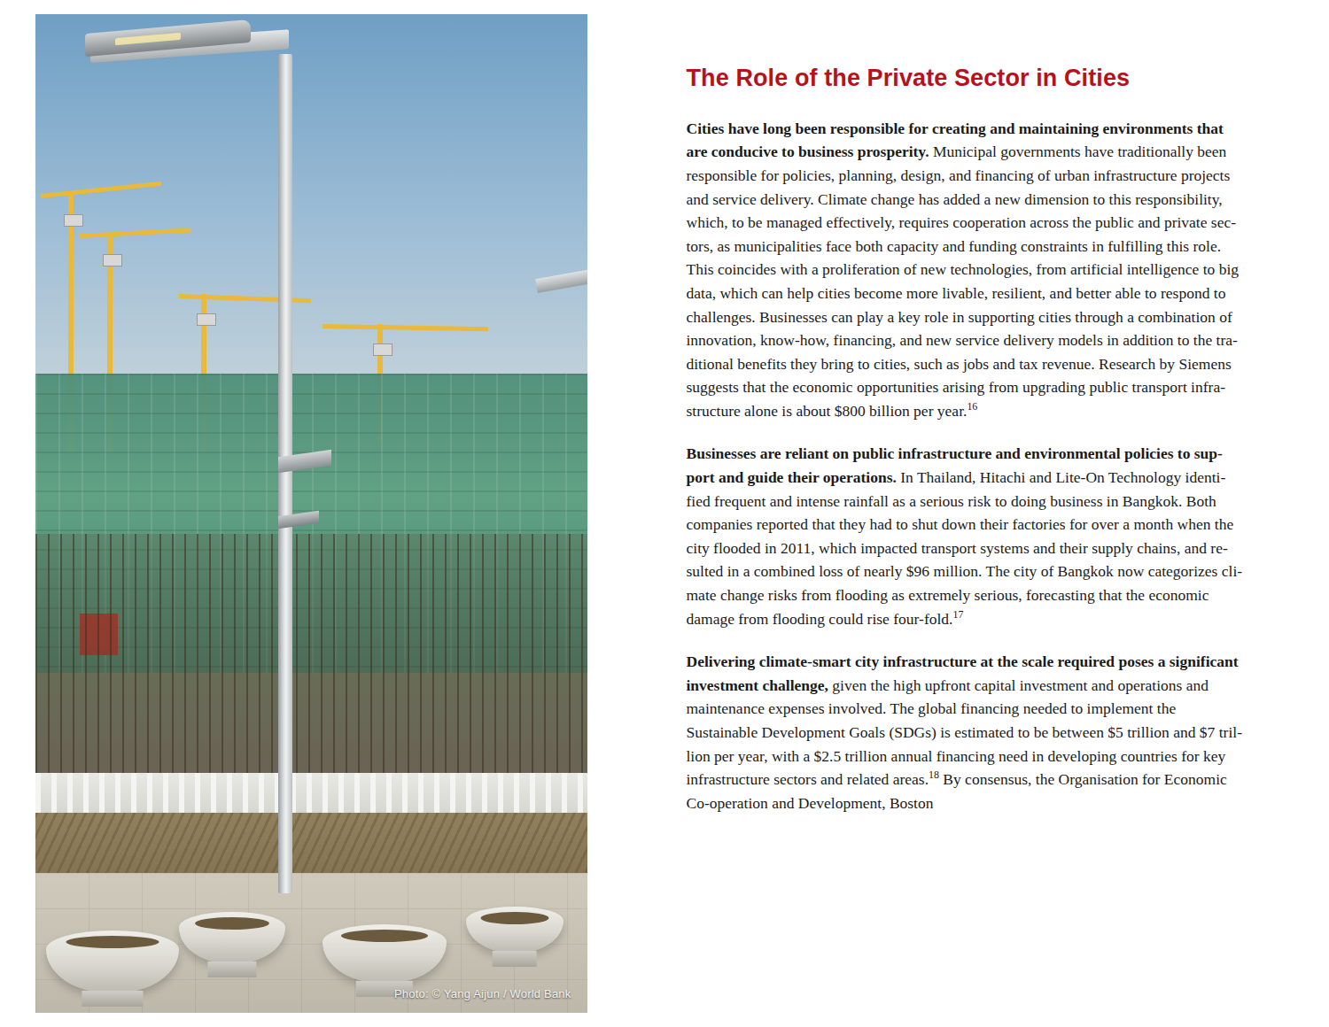Photo: © Yang Aijun / World Bank
The Role of the Private Sector in Cities
Cities have long been responsible for creating and maintaining environments that are conducive to business prosperity. Municipal governments have traditionally been responsible for policies, planning, design, and financing of urban infrastructure projects and service delivery. Climate change has added a new dimension to this responsibility, which, to be managed effectively, requires cooperation across the public and private sectors, as municipalities face both capacity and funding constraints in fulfilling this role. This coincides with a proliferation of new technologies, from artificial intelligence to big data, which can help cities become more livable, resilient, and better able to respond to challenges. Businesses can play a key role in supporting cities through a combination of innovation, know-how, financing, and new service delivery models in addition to the traditional benefits they bring to cities, such as jobs and tax revenue. Research by Siemens suggests that the economic opportunities arising from upgrading public transport infrastructure alone is about $800 billion per year.16
Businesses are reliant on public infrastructure and environmental policies to support and guide their operations. In Thailand, Hitachi and Lite-On Technology identified frequent and intense rainfall as a serious risk to doing business in Bangkok. Both companies reported that they had to shut down their factories for over a month when the city flooded in 2011, which impacted transport systems and their supply chains, and resulted in a combined loss of nearly $96 million. The city of Bangkok now categorizes climate change risks from flooding as extremely serious, forecasting that the economic damage from flooding could rise four-fold.17
Delivering climate-smart city infrastructure at the scale required poses a significant investment challenge, given the high upfront capital investment and operations and maintenance expenses involved. The global financing needed to implement the Sustainable Development Goals (SDGs) is estimated to be between $5 trillion and $7 trillion per year, with a $2.5 trillion annual financing need in developing countries for key infrastructure sectors and related areas.18 By consensus, the Organisation for Economic Co-operation and Development, Boston